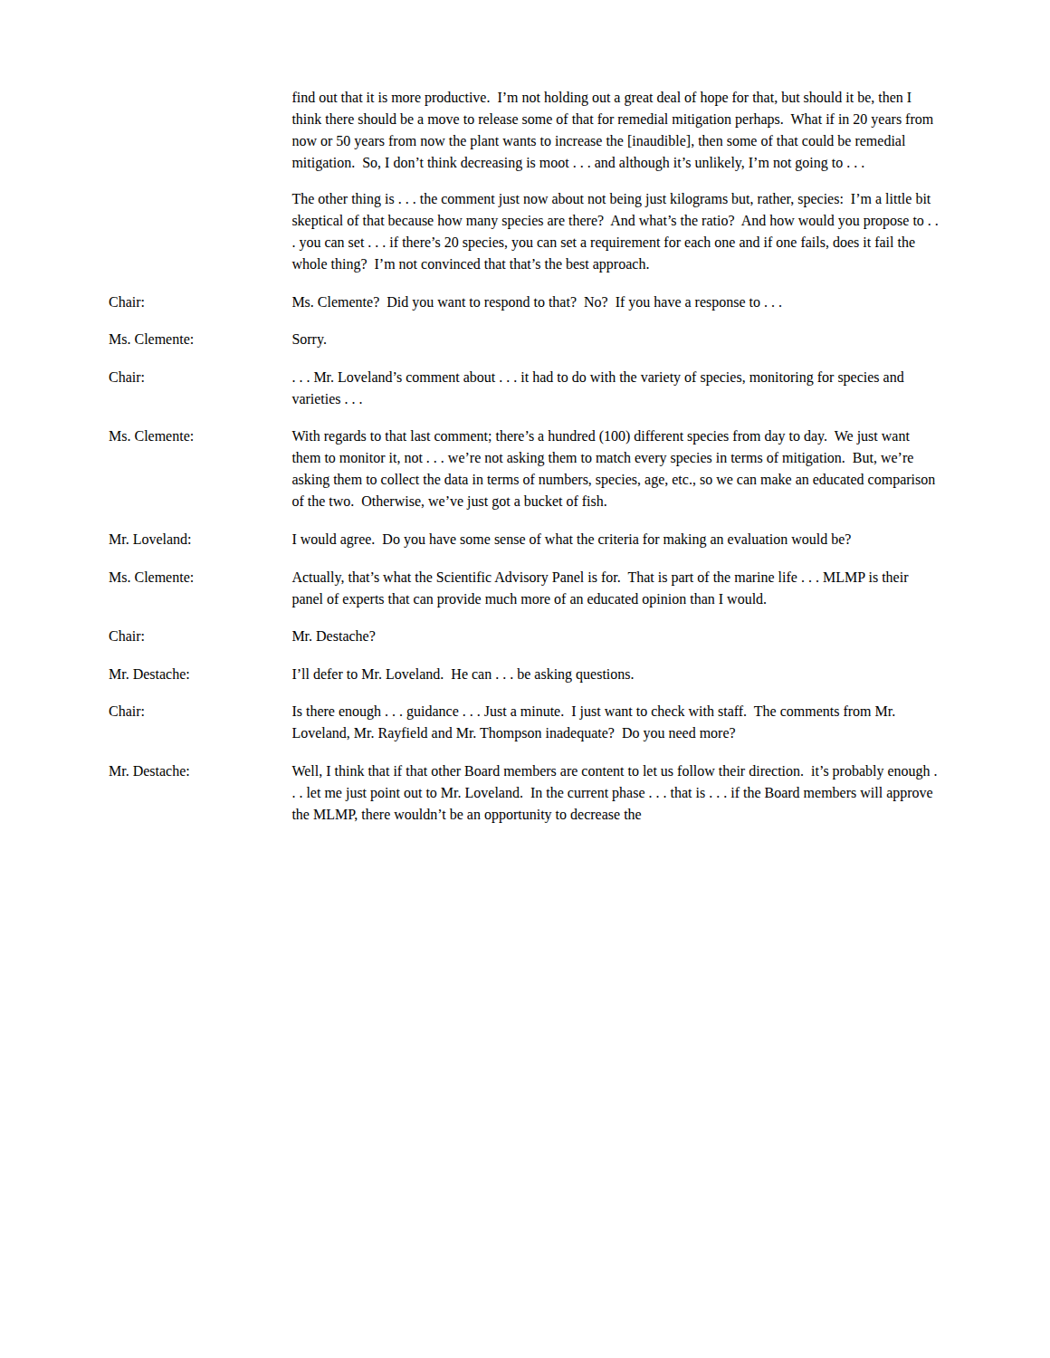| | find out that it is more productive. I’m not holding out a great deal of hope for that, but should it be, then I think there should be a move to release some of that for remedial mitigation perhaps. What if in 20 years from now or 50 years from now the plant wants to increase the [inaudible], then some of that could be remedial mitigation. So, I don’t think decreasing is moot . . . and although it’s unlikely, I’m not going to . . . The other thing is . . . the comment just now about not being just kilograms but, rather, species: I’m a little bit skeptical of that because how many species are there? And what’s the ratio? And how would you propose to . . . you can set . . . if there’s 20 species, you can set a requirement for each one and if one fails, does it fail the whole thing? I’m not convinced that that’s the best approach. |
| Chair: | Ms. Clemente? Did you want to respond to that? No? If you have a response to . . . |
| Ms. Clemente: | Sorry. |
| Chair: | . . . Mr. Loveland’s comment about . . . it had to do with the variety of species, monitoring for species and varieties . . . |
| Ms. Clemente: | With regards to that last comment; there’s a hundred (100) different species from day to day. We just want them to monitor it, not . . . we’re not asking them to match every species in terms of mitigation. But, we’re asking them to collect the data in terms of numbers, species, age, etc., so we can make an educated comparison of the two. Otherwise, we’ve just got a bucket of fish. |
| Mr. Loveland: | I would agree. Do you have some sense of what the criteria for making an evaluation would be? |
| Ms. Clemente: | Actually, that’s what the Scientific Advisory Panel is for. That is part of the marine life . . . MLMP is their panel of experts that can provide much more of an educated opinion than I would. |
| Chair: | Mr. Destache? |
| Mr. Destache: | I’ll defer to Mr. Loveland. He can . . . be asking questions. |
| Chair: | Is there enough . . . guidance . . . Just a minute. I just want to check with staff. The comments from Mr. Loveland, Mr. Rayfield and Mr. Thompson inadequate? Do you need more? |
| Mr. Destache: | Well, I think that if that other Board members are content to let us follow their direction. it’s probably enough . . . let me just point out to Mr. Loveland. In the current phase . . . that is . . . if the Board members will approve the MLMP, there wouldn’t be an opportunity to decrease the |